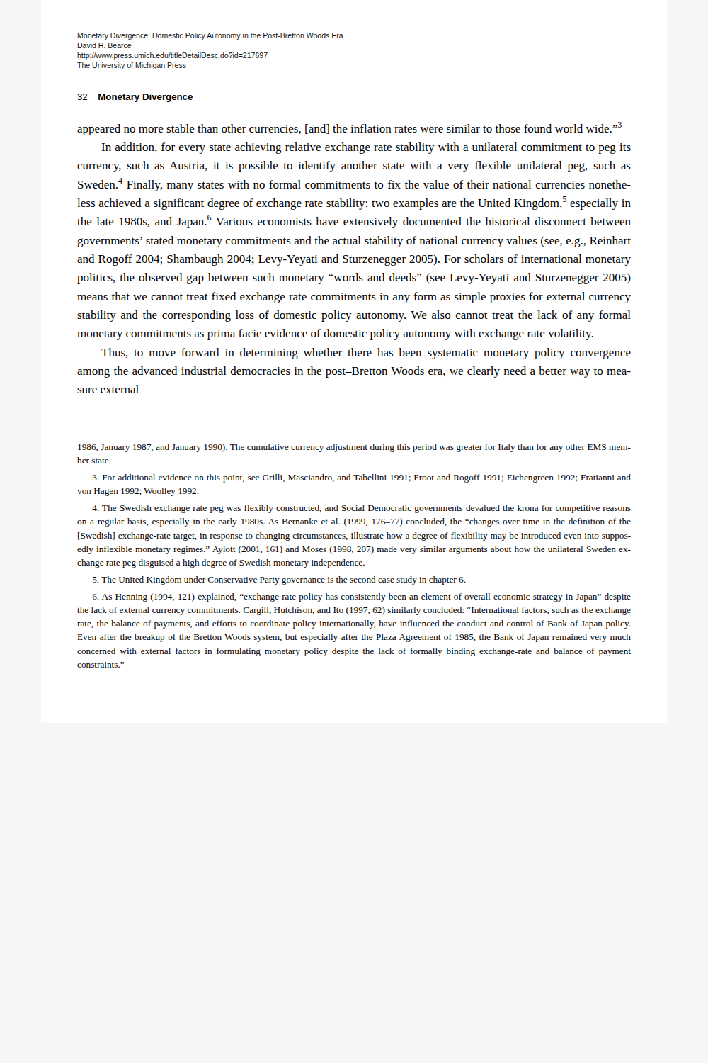Monetary Divergence: Domestic Policy Autonomy in the Post-Bretton Woods Era
David H. Bearce
http://www.press.umich.edu/titleDetailDesc.do?id=217697
The University of Michigan Press
32 Monetary Divergence
appeared no more stable than other currencies, [and] the inflation rates were similar to those found world wide.”3
In addition, for every state achieving relative exchange rate stability with a unilateral commitment to peg its currency, such as Austria, it is possible to identify another state with a very flexible unilateral peg, such as Sweden.4 Finally, many states with no formal commitments to fix the value of their national currencies nonetheless achieved a significant degree of exchange rate stability: two examples are the United Kingdom,5 especially in the late 1980s, and Japan.6 Various economists have extensively documented the historical disconnect between governments’ stated monetary commitments and the actual stability of national currency values (see, e.g., Reinhart and Rogoff 2004; Shambaugh 2004; Levy-Yeyati and Sturzenegger 2005). For scholars of international monetary politics, the observed gap between such monetary “words and deeds” (see Levy-Yeyati and Sturzenegger 2005) means that we cannot treat fixed exchange rate commitments in any form as simple proxies for external currency stability and the corresponding loss of domestic policy autonomy. We also cannot treat the lack of any formal monetary commitments as prima facie evidence of domestic policy autonomy with exchange rate volatility.
Thus, to move forward in determining whether there has been systematic monetary policy convergence among the advanced industrial democracies in the post–Bretton Woods era, we clearly need a better way to measure external
1986, January 1987, and January 1990). The cumulative currency adjustment during this period was greater for Italy than for any other EMS member state.
3. For additional evidence on this point, see Grilli, Masciandro, and Tabellini 1991; Froot and Rogoff 1991; Eichengreen 1992; Fratianni and von Hagen 1992; Woolley 1992.
4. The Swedish exchange rate peg was flexibly constructed, and Social Democratic governments devalued the krona for competitive reasons on a regular basis, especially in the early 1980s. As Bernanke et al. (1999, 176–77) concluded, the “changes over time in the definition of the [Swedish] exchange-rate target, in response to changing circumstances, illustrate how a degree of flexibility may be introduced even into supposedly inflexible monetary regimes.” Aylott (2001, 161) and Moses (1998, 207) made very similar arguments about how the unilateral Sweden exchange rate peg disguised a high degree of Swedish monetary independence.
5. The United Kingdom under Conservative Party governance is the second case study in chapter 6.
6. As Henning (1994, 121) explained, “exchange rate policy has consistently been an element of overall economic strategy in Japan” despite the lack of external currency commitments. Cargill, Hutchison, and Ito (1997, 62) similarly concluded: “International factors, such as the exchange rate, the balance of payments, and efforts to coordinate policy internationally, have influenced the conduct and control of Bank of Japan policy. Even after the breakup of the Bretton Woods system, but especially after the Plaza Agreement of 1985, the Bank of Japan remained very much concerned with external factors in formulating monetary policy despite the lack of formally binding exchange-rate and balance of payment constraints.”